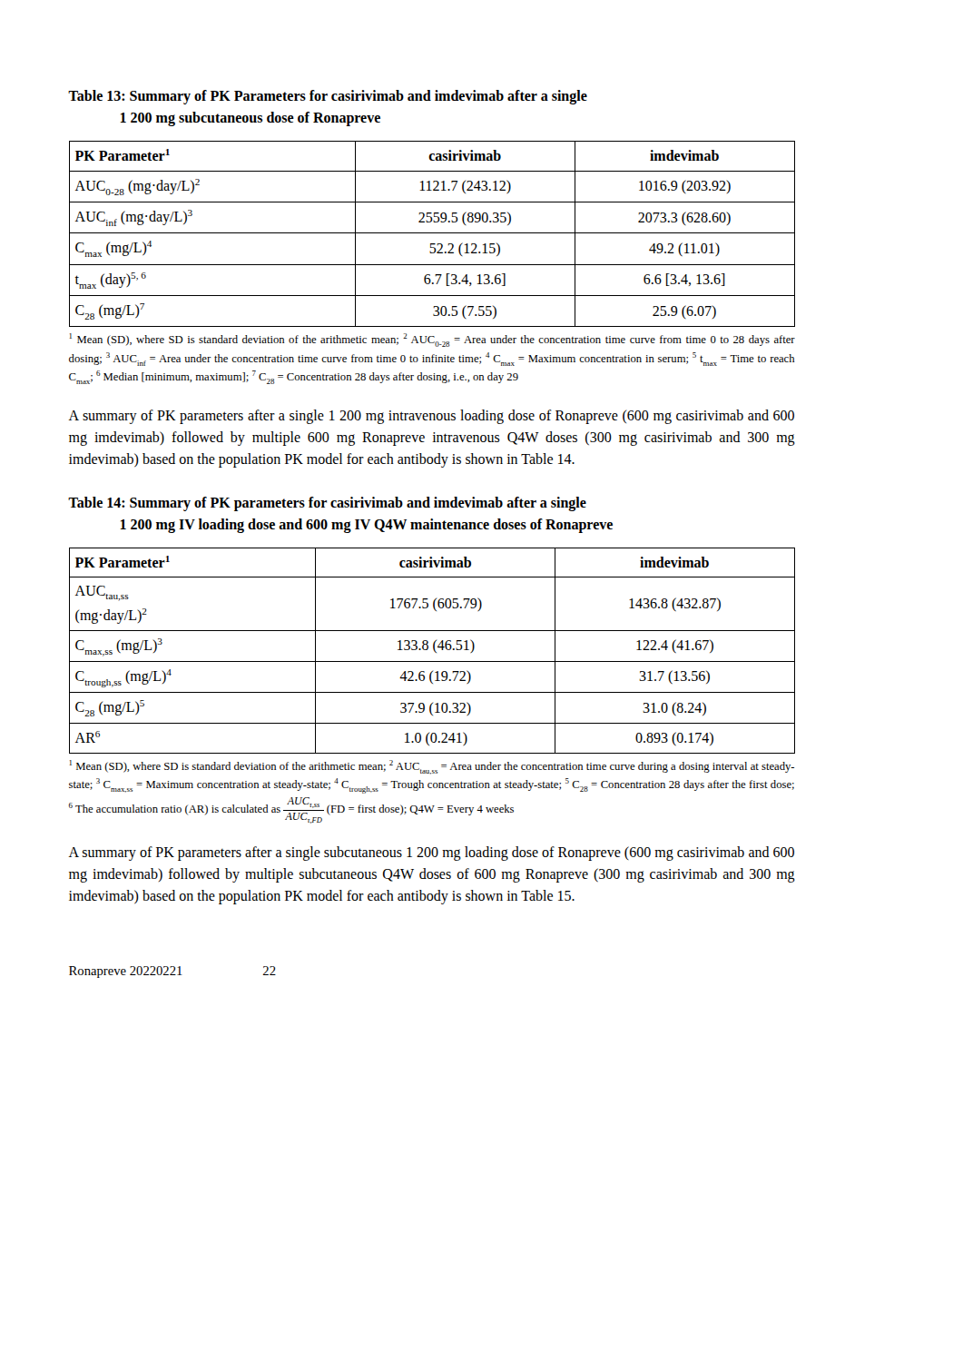Table 13: Summary of PK Parameters for casirivimab and imdevimab after a single1 200 mg subcutaneous dose of Ronapreve
| PK Parameter 1 | casirivimab | imdevimab |
| --- | --- | --- |
| AUC 0-28 (mg·day/L) 2 | 1121.7 (243.12) | 1016.9 (203.92) |
| AUC inf (mg·day/L) 3 | 2559.5 (890.35) | 2073.3 (628.60) |
| C max (mg/L) 4 | 52.2 (12.15) | 49.2 (11.01) |
| t max (day) 5, 6 | 6.7 [3.4, 13.6] | 6.6 [3.4, 13.6] |
| C 28 (mg/L) 7 | 30.5 (7.55) | 25.9 (6.07) |
1 Mean (SD), where SD is standard deviation of the arithmetic mean; 2 AUC0-28 = Area under the concentration time curve from time 0 to 28 days after dosing; 3 AUCinf = Area under the concentration time curve from time 0 to infinite time; 4 Cmax = Maximum concentration in serum; 5 tmax = Time to reach Cmax; 6 Median [minimum, maximum]; 7 C28 = Concentration 28 days after dosing, i.e., on day 29
A summary of PK parameters after a single 1 200 mg intravenous loading dose of Ronapreve (600 mg casirivimab and 600 mg imdevimab) followed by multiple 600 mg Ronapreve intravenous Q4W doses (300 mg casirivimab and 300 mg imdevimab) based on the population PK model for each antibody is shown in Table 14.
Table 14: Summary of PK parameters for casirivimab and imdevimab after a single1 200 mg IV loading dose and 600 mg IV Q4W maintenance doses of Ronapreve
| PK Parameter 1 | casirivimab | imdevimab |
| --- | --- | --- |
| AUC tau,ss (mg·day/L) 2 | 1767.5 (605.79) | 1436.8 (432.87) |
| C max,ss (mg/L) 3 | 133.8 (46.51) | 122.4 (41.67) |
| C trough,ss (mg/L) 4 | 42.6 (19.72) | 31.7 (13.56) |
| C 28 (mg/L) 5 | 37.9 (10.32) | 31.0 (8.24) |
| AR 6 | 1.0 (0.241) | 0.893 (0.174) |
1 Mean (SD), where SD is standard deviation of the arithmetic mean; 2 AUCtau,ss = Area under the concentration time curve during a dosing interval at steady-state; 3 Cmax,ss = Maximum concentration at steady-state; 4 Ctrough,ss = Trough concentration at steady-state; 5 C28 = Concentration 28 days after the first dose; 6 The accumulation ratio (AR) is calculated as AUCτ,ss AUCτ,FD (FD = first dose); Q4W = Every 4 weeks
A summary of PK parameters after a single subcutaneous 1 200 mg loading dose of Ronapreve (600 mg casirivimab and 600 mg imdevimab) followed by multiple subcutaneous Q4W doses of 600 mg Ronapreve (300 mg casirivimab and 300 mg imdevimab) based on the population PK model for each antibody is shown in Table 15.
Ronapreve 20220221 22